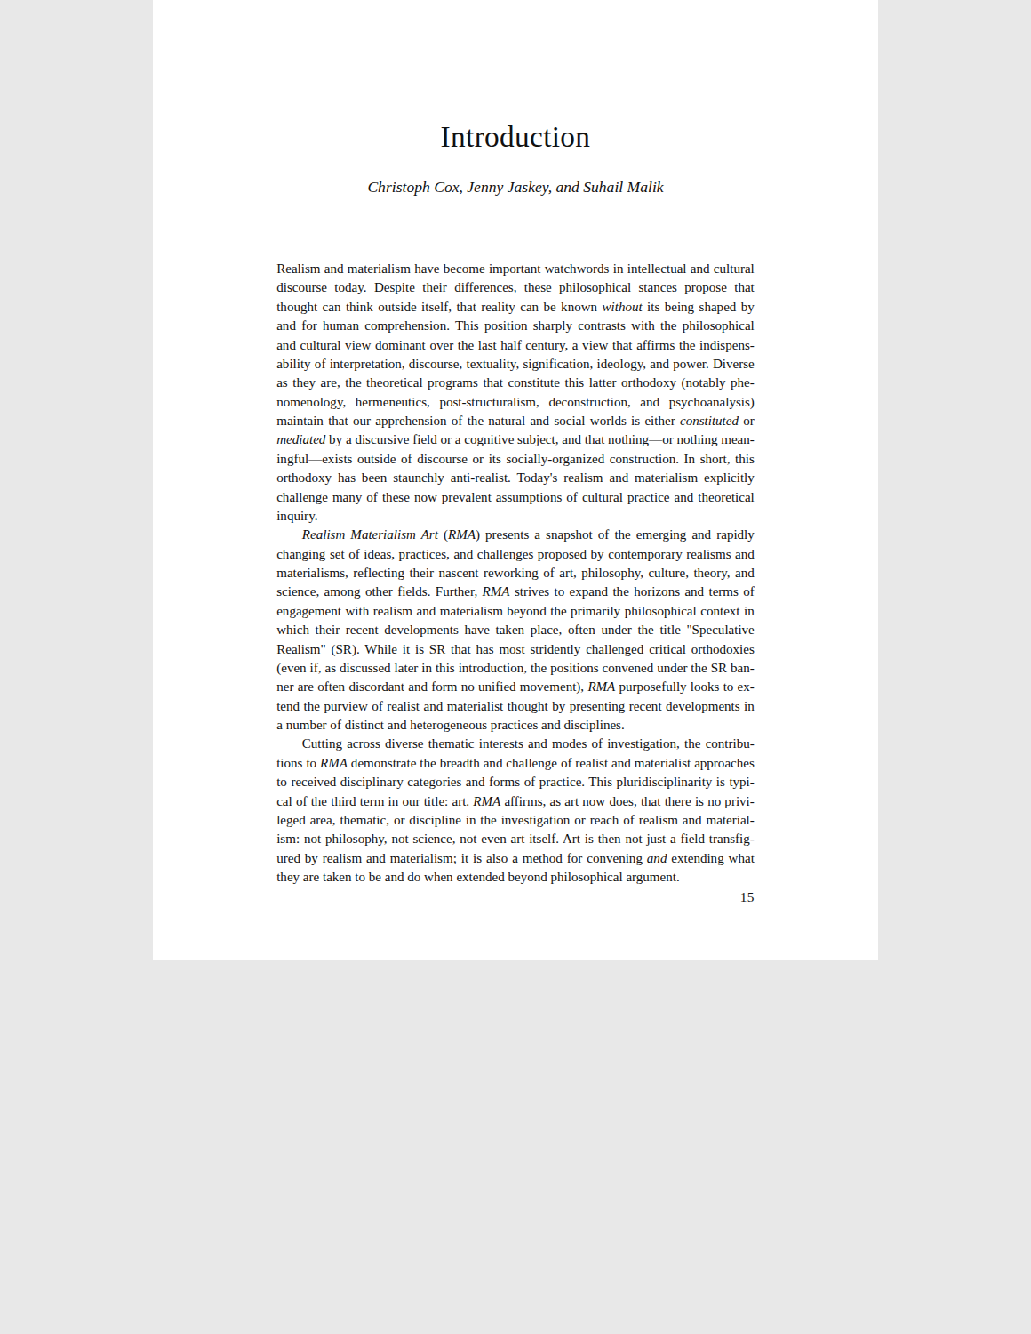Introduction
Christoph Cox, Jenny Jaskey, and Suhail Malik
Realism and materialism have become important watchwords in intellectual and cultural discourse today. Despite their differences, these philosophical stances propose that thought can think outside itself, that reality can be known without its being shaped by and for human comprehension. This position sharply contrasts with the philosophical and cultural view dominant over the last half century, a view that affirms the indispensability of interpretation, discourse, textuality, signification, ideology, and power. Diverse as they are, the theoretical programs that constitute this latter orthodoxy (notably phenomenology, hermeneutics, post-structuralism, deconstruction, and psychoanalysis) maintain that our apprehension of the natural and social worlds is either constituted or mediated by a discursive field or a cognitive subject, and that nothing—or nothing meaningful—exists outside of discourse or its socially-organized construction. In short, this orthodoxy has been staunchly anti-realist. Today's realism and materialism explicitly challenge many of these now prevalent assumptions of cultural practice and theoretical inquiry.
Realism Materialism Art (RMA) presents a snapshot of the emerging and rapidly changing set of ideas, practices, and challenges proposed by contemporary realisms and materialisms, reflecting their nascent reworking of art, philosophy, culture, theory, and science, among other fields. Further, RMA strives to expand the horizons and terms of engagement with realism and materialism beyond the primarily philosophical context in which their recent developments have taken place, often under the title "Speculative Realism" (SR). While it is SR that has most stridently challenged critical orthodoxies (even if, as discussed later in this introduction, the positions convened under the SR banner are often discordant and form no unified movement), RMA purposefully looks to extend the purview of realist and materialist thought by presenting recent developments in a number of distinct and heterogeneous practices and disciplines.
Cutting across diverse thematic interests and modes of investigation, the contributions to RMA demonstrate the breadth and challenge of realist and materialist approaches to received disciplinary categories and forms of practice. This pluridisciplinarity is typical of the third term in our title: art. RMA affirms, as art now does, that there is no privileged area, thematic, or discipline in the investigation or reach of realism and materialism: not philosophy, not science, not even art itself. Art is then not just a field transfigured by realism and materialism; it is also a method for convening and extending what they are taken to be and do when extended beyond philosophical argument.
15